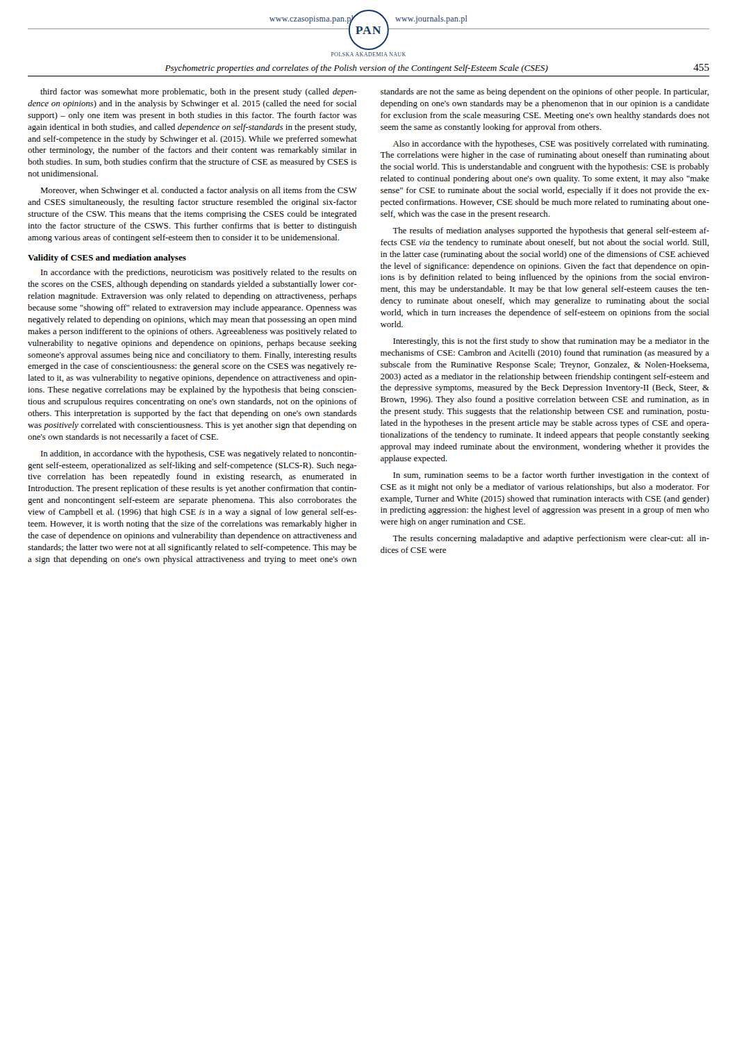www.czasopisma.pan.pl www.journals.pan.pl
PAN
POLSKA AKADEMIA NAUK
Psychometric properties and correlates of the Polish version of the Contingent Self-Esteem Scale (CSES) 455
third factor was somewhat more problematic, both in the present study (called dependence on opinions) and in the analysis by Schwinger et al. 2015 (called the need for social support) – only one item was present in both studies in this factor. The fourth factor was again identical in both studies, and called dependence on self-standards in the present study, and self-competence in the study by Schwinger et al. (2015). While we preferred somewhat other terminology, the number of the factors and their content was remarkably similar in both studies. In sum, both studies confirm that the structure of CSE as measured by CSES is not unidimensional.
Moreover, when Schwinger et al. conducted a factor analysis on all items from the CSW and CSES simultaneously, the resulting factor structure resembled the original six-factor structure of the CSW. This means that the items comprising the CSES could be integrated into the factor structure of the CSWS. This further confirms that is better to distinguish among various areas of contingent self-esteem then to consider it to be unidemensional.
Validity of CSES and mediation analyses
In accordance with the predictions, neuroticism was positively related to the results on the scores on the CSES, although depending on standards yielded a substantially lower correlation magnitude. Extraversion was only related to depending on attractiveness, perhaps because some "showing off" related to extraversion may include appearance. Openness was negatively related to depending on opinions, which may mean that possessing an open mind makes a person indifferent to the opinions of others. Agreeableness was positively related to vulnerability to negative opinions and dependence on opinions, perhaps because seeking someone's approval assumes being nice and conciliatory to them. Finally, interesting results emerged in the case of conscientiousness: the general score on the CSES was negatively related to it, as was vulnerability to negative opinions, dependence on attractiveness and opinions. These negative correlations may be explained by the hypothesis that being conscientious and scrupulous requires concentrating on one's own standards, not on the opinions of others. This interpretation is supported by the fact that depending on one's own standards was positively correlated with conscientiousness. This is yet another sign that depending on one's own standards is not necessarily a facet of CSE.
In addition, in accordance with the hypothesis, CSE was negatively related to noncontingent self-esteem, operationalized as self-liking and self-competence (SLCS-R). Such negative correlation has been repeatedly found in existing research, as enumerated in Introduction. The present replication of these results is yet another confirmation that contingent and noncontingent self-esteem are separate phenomena. This also corroborates the view of Campbell et al. (1996) that high CSE is in a way a signal of low general self-esteem. However, it is worth noting that the size of the correlations was remarkably higher in the case of dependence on opinions and vulnerability than dependence on attractiveness and standards; the latter two were not at all significantly related to self-competence. This may be a sign that depending on one's own physical attractiveness and trying to meet one's own standards are not the same as being dependent on the opinions of other people. In particular, depending on one's own standards may be a phenomenon that in our opinion is a candidate for exclusion from the scale measuring CSE. Meeting one's own healthy standards does not seem the same as constantly looking for approval from others.
Also in accordance with the hypotheses, CSE was positively correlated with ruminating. The correlations were higher in the case of ruminating about oneself than ruminating about the social world. This is understandable and congruent with the hypothesis: CSE is probably related to continual pondering about one's own quality. To some extent, it may also "make sense" for CSE to ruminate about the social world, especially if it does not provide the expected confirmations. However, CSE should be much more related to ruminating about oneself, which was the case in the present research.
The results of mediation analyses supported the hypothesis that general self-esteem affects CSE via the tendency to ruminate about oneself, but not about the social world. Still, in the latter case (ruminating about the social world) one of the dimensions of CSE achieved the level of significance: dependence on opinions. Given the fact that dependence on opinions is by definition related to being influenced by the opinions from the social environment, this may be understandable. It may be that low general self-esteem causes the tendency to ruminate about oneself, which may generalize to ruminating about the social world, which in turn increases the dependence of self-esteem on opinions from the social world.
Interestingly, this is not the first study to show that rumination may be a mediator in the mechanisms of CSE: Cambron and Acitelli (2010) found that rumination (as measured by a subscale from the Ruminative Response Scale; Treynor, Gonzalez, & Nolen-Hoeksema, 2003) acted as a mediator in the relationship between friendship contingent self-esteem and the depressive symptoms, measured by the Beck Depression Inventory-II (Beck, Steer, & Brown, 1996). They also found a positive correlation between CSE and rumination, as in the present study. This suggests that the relationship between CSE and rumination, postulated in the hypotheses in the present article may be stable across types of CSE and operationalizations of the tendency to ruminate. It indeed appears that people constantly seeking approval may indeed ruminate about the environment, wondering whether it provides the applause expected.
In sum, rumination seems to be a factor worth further investigation in the context of CSE as it might not only be a mediator of various relationships, but also a moderator. For example, Turner and White (2015) showed that rumination interacts with CSE (and gender) in predicting aggression: the highest level of aggression was present in a group of men who were high on anger rumination and CSE.
The results concerning maladaptive and adaptive perfectionism were clear-cut: all indices of CSE were